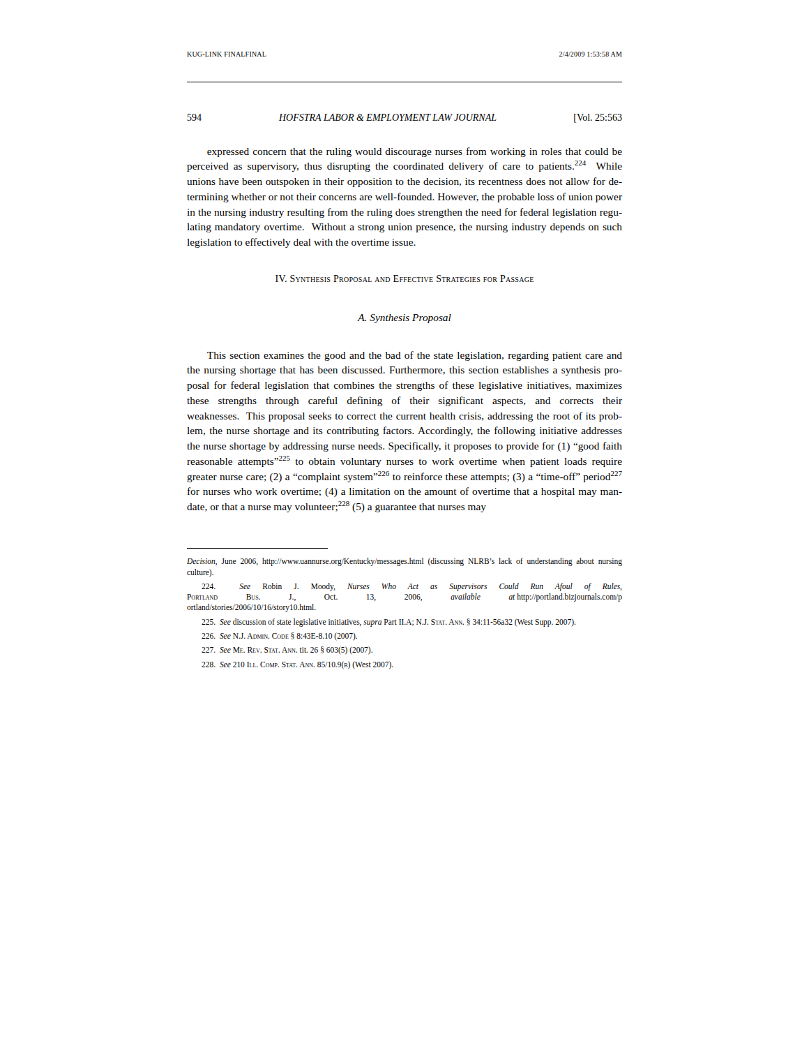Kug-Link FinalFinal 2/4/2009 1:53:58 AM
594 HOFSTRA LABOR & EMPLOYMENT LAW JOURNAL [Vol. 25:563
expressed concern that the ruling would discourage nurses from working in roles that could be perceived as supervisory, thus disrupting the coordinated delivery of care to patients.224 While unions have been outspoken in their opposition to the decision, its recentness does not allow for determining whether or not their concerns are well-founded. However, the probable loss of union power in the nursing industry resulting from the ruling does strengthen the need for federal legislation regulating mandatory overtime. Without a strong union presence, the nursing industry depends on such legislation to effectively deal with the overtime issue.
IV. Synthesis Proposal and Effective Strategies for Passage
A. Synthesis Proposal
This section examines the good and the bad of the state legislation, regarding patient care and the nursing shortage that has been discussed. Furthermore, this section establishes a synthesis proposal for federal legislation that combines the strengths of these legislative initiatives, maximizes these strengths through careful defining of their significant aspects, and corrects their weaknesses. This proposal seeks to correct the current health crisis, addressing the root of its problem, the nurse shortage and its contributing factors. Accordingly, the following initiative addresses the nurse shortage by addressing nurse needs. Specifically, it proposes to provide for (1) “good faith reasonable attempts”225 to obtain voluntary nurses to work overtime when patient loads require greater nurse care; (2) a “complaint system”226 to reinforce these attempts; (3) a “time-off” period227 for nurses who work overtime; (4) a limitation on the amount of overtime that a hospital may mandate, or that a nurse may volunteer;228 (5) a guarantee that nurses may
Decision, June 2006, http://www.uannurse.org/Kentucky/messages.html (discussing NLRB’s lack of understanding about nursing culture).
224. See Robin J. Moody, Nurses Who Act as Supervisors Could Run Afoul of Rules, Portland Bus. J., Oct. 13, 2006, available at http://portland.bizjournals.com/portland/stories/2006/10/16/story10.html.
225. See discussion of state legislative initiatives, supra Part II.A; N.J. Stat. Ann. § 34:11-56a32 (West Supp. 2007).
226. See N.J. Admin. Code § 8:43E-8.10 (2007).
227. See Me. Rev. Stat. Ann. tit. 26 § 603(5) (2007).
228. See 210 Ill. Comp. Stat. Ann. 85/10.9(b) (West 2007).